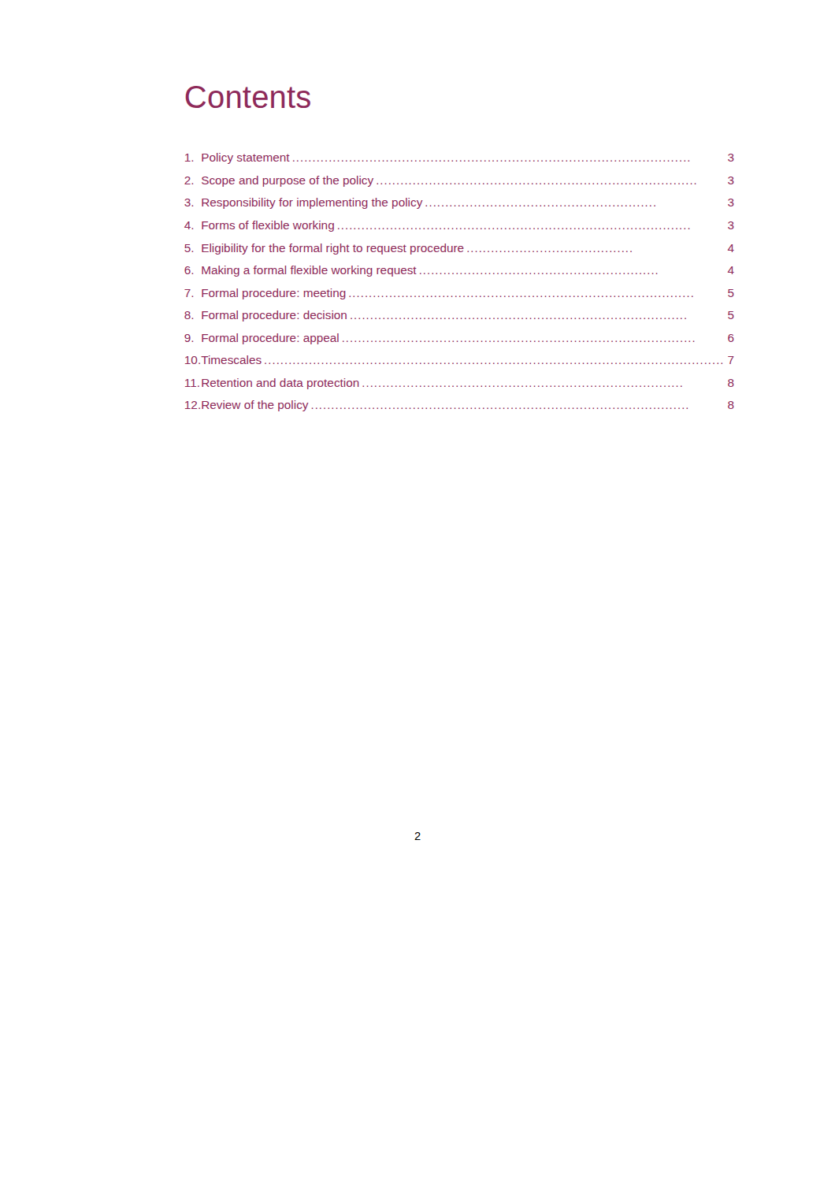Contents
| 1. | Policy statement .................................................................................................. 3 |
| 2. | Scope and purpose of the policy ............................................................................... 3 |
| 3. | Responsibility for implementing the policy ......................................................... 3 |
| 4. | Forms of flexible working ....................................................................................... 3 |
| 5. | Eligibility for the formal right to request procedure ......................................... 4 |
| 6. | Making a formal flexible working request ........................................................... 4 |
| 7. | Formal procedure: meeting ..................................................................................... 5 |
| 8. | Formal procedure: decision ................................................................................... 5 |
| 9. | Formal procedure: appeal ....................................................................................... 6 |
| 10. | Timescales ................................................................................................................. 7 |
| 11. | Retention and data protection ............................................................................... 8 |
| 12. | Review of the policy ............................................................................................. 8 |
2